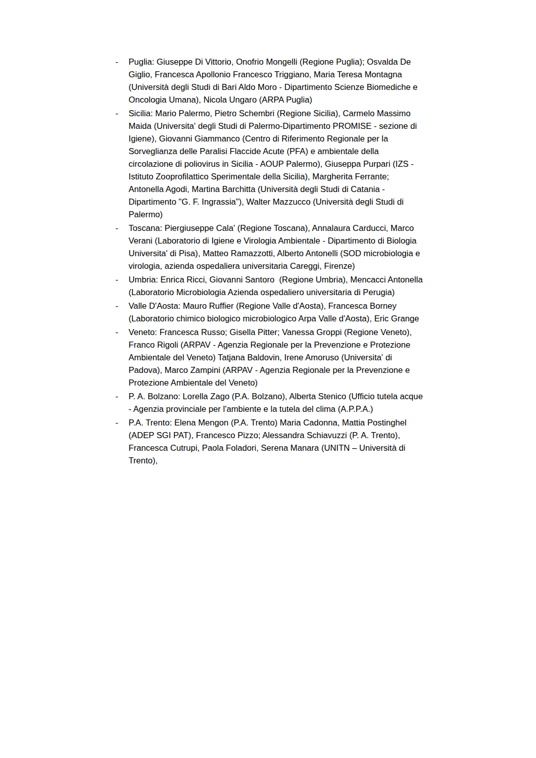Puglia: Giuseppe Di Vittorio, Onofrio Mongelli (Regione Puglia); Osvalda De Giglio, Francesca Apollonio Francesco Triggiano, Maria Teresa Montagna (Università degli Studi di Bari Aldo Moro - Dipartimento Scienze Biomediche e Oncologia Umana), Nicola Ungaro (ARPA Puglia)
Sicilia: Mario Palermo, Pietro Schembri (Regione Sicilia), Carmelo Massimo Maida (Universita' degli Studi di Palermo-Dipartimento PROMISE - sezione di Igiene), Giovanni Giammanco (Centro di Riferimento Regionale per la Sorveglianza delle Paralisi Flaccide Acute (PFA) e ambientale della circolazione di poliovirus in Sicilia - AOUP Palermo), Giuseppa Purpari (IZS - Istituto Zooprofilattico Sperimentale della Sicilia), Margherita Ferrante; Antonella Agodi, Martina Barchitta (Università degli Studi di Catania - Dipartimento "G. F. Ingrassia"), Walter Mazzucco (Università degli Studi di Palermo)
Toscana: Piergiuseppe Cala' (Regione Toscana), Annalaura Carducci, Marco Verani (Laboratorio di Igiene e Virologia Ambientale - Dipartimento di Biologia Universita' di Pisa), Matteo Ramazzotti, Alberto Antonelli (SOD microbiologia e virologia, azienda ospedaliera universitaria Careggi, Firenze)
Umbria: Enrica Ricci, Giovanni Santoro (Regione Umbria), Mencacci Antonella (Laboratorio Microbiologia Azienda ospedaliero universitaria di Perugia)
Valle D'Aosta: Mauro Ruffier (Regione Valle d'Aosta), Francesca Borney (Laboratorio chimico biologico microbiologico Arpa Valle d'Aosta), Eric Grange
Veneto: Francesca Russo; Gisella Pitter; Vanessa Groppi (Regione Veneto), Franco Rigoli (ARPAV - Agenzia Regionale per la Prevenzione e Protezione Ambientale del Veneto) Tatjana Baldovin, Irene Amoruso (Universita' di Padova), Marco Zampini (ARPAV - Agenzia Regionale per la Prevenzione e Protezione Ambientale del Veneto)
P. A. Bolzano: Lorella Zago (P.A. Bolzano), Alberta Stenico (Ufficio tutela acque - Agenzia provinciale per l'ambiente e la tutela del clima (A.P.P.A.)
P.A. Trento: Elena Mengon (P.A. Trento) Maria Cadonna, Mattia Postinghel (ADEP SGI PAT), Francesco Pizzo; Alessandra Schiavuzzi (P. A. Trento), Francesca Cutrupi, Paola Foladori, Serena Manara (UNITN – Università di Trento),